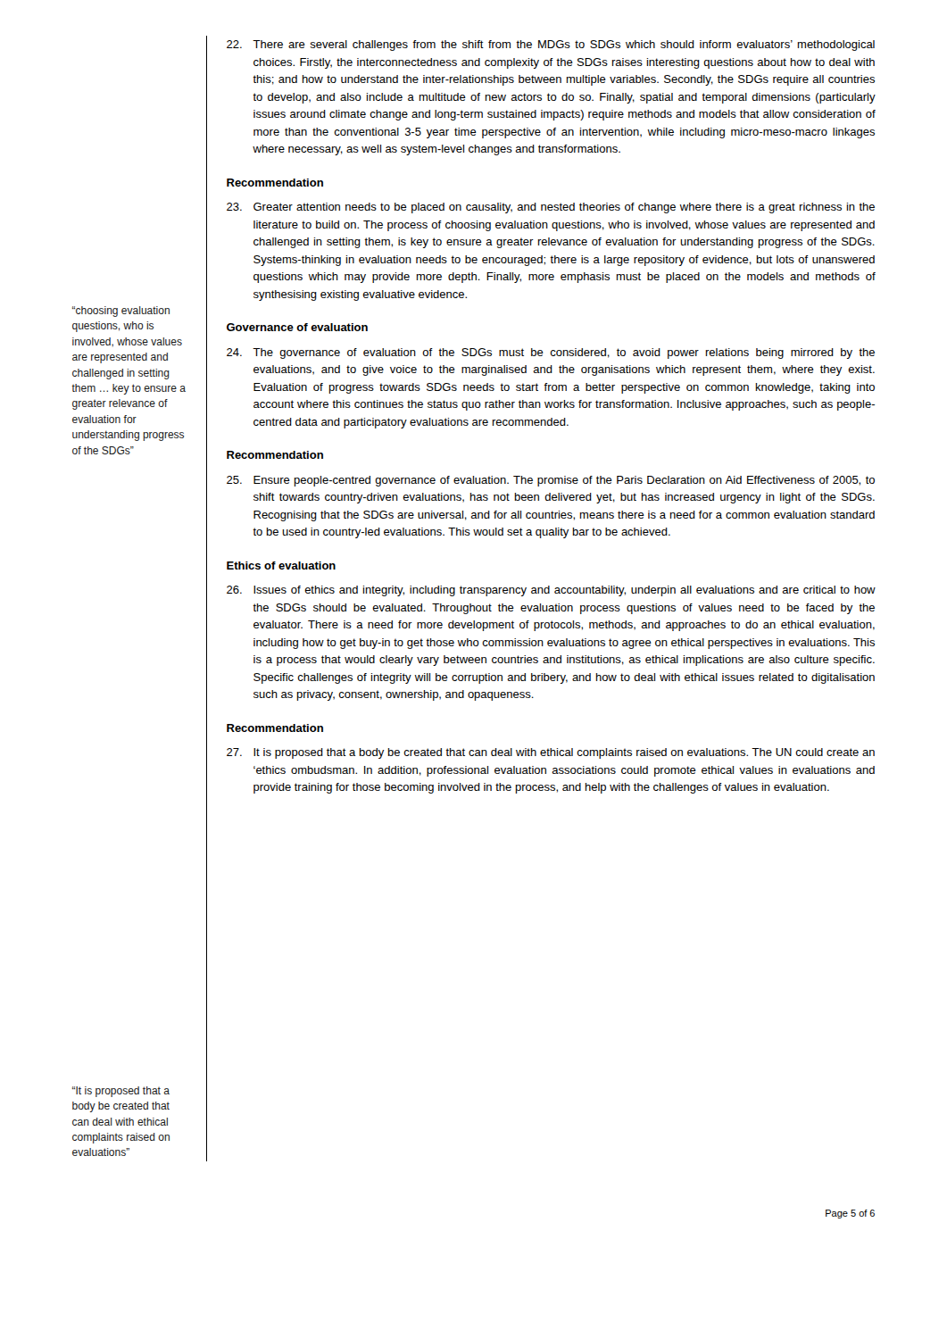“choosing evaluation questions, who is involved, whose values are represented and challenged in setting them … key to ensure a greater relevance of evaluation for understanding progress of the SDGs”
“It is proposed that a body be created that can deal with ethical complaints raised on evaluations”
22. There are several challenges from the shift from the MDGs to SDGs which should inform evaluators’ methodological choices. Firstly, the interconnectedness and complexity of the SDGs raises interesting questions about how to deal with this; and how to understand the inter-relationships between multiple variables. Secondly, the SDGs require all countries to develop, and also include a multitude of new actors to do so. Finally, spatial and temporal dimensions (particularly issues around climate change and long-term sustained impacts) require methods and models that allow consideration of more than the conventional 3-5 year time perspective of an intervention, while including micro-meso-macro linkages where necessary, as well as system-level changes and transformations.
Recommendation
23. Greater attention needs to be placed on causality, and nested theories of change where there is a great richness in the literature to build on. The process of choosing evaluation questions, who is involved, whose values are represented and challenged in setting them, is key to ensure a greater relevance of evaluation for understanding progress of the SDGs. Systems-thinking in evaluation needs to be encouraged; there is a large repository of evidence, but lots of unanswered questions which may provide more depth. Finally, more emphasis must be placed on the models and methods of synthesising existing evaluative evidence.
Governance of evaluation
24. The governance of evaluation of the SDGs must be considered, to avoid power relations being mirrored by the evaluations, and to give voice to the marginalised and the organisations which represent them, where they exist. Evaluation of progress towards SDGs needs to start from a better perspective on common knowledge, taking into account where this continues the status quo rather than works for transformation. Inclusive approaches, such as people-centred data and participatory evaluations are recommended.
Recommendation
25. Ensure people-centred governance of evaluation. The promise of the Paris Declaration on Aid Effectiveness of 2005, to shift towards country-driven evaluations, has not been delivered yet, but has increased urgency in light of the SDGs. Recognising that the SDGs are universal, and for all countries, means there is a need for a common evaluation standard to be used in country-led evaluations. This would set a quality bar to be achieved.
Ethics of evaluation
26. Issues of ethics and integrity, including transparency and accountability, underpin all evaluations and are critical to how the SDGs should be evaluated. Throughout the evaluation process questions of values need to be faced by the evaluator. There is a need for more development of protocols, methods, and approaches to do an ethical evaluation, including how to get buy-in to get those who commission evaluations to agree on ethical perspectives in evaluations. This is a process that would clearly vary between countries and institutions, as ethical implications are also culture specific. Specific challenges of integrity will be corruption and bribery, and how to deal with ethical issues related to digitalisation such as privacy, consent, ownership, and opaqueness.
Recommendation
27. It is proposed that a body be created that can deal with ethical complaints raised on evaluations. The UN could create an ‘ethics ombudsman. In addition, professional evaluation associations could promote ethical values in evaluations and provide training for those becoming involved in the process, and help with the challenges of values in evaluation.
Page 5 of 6